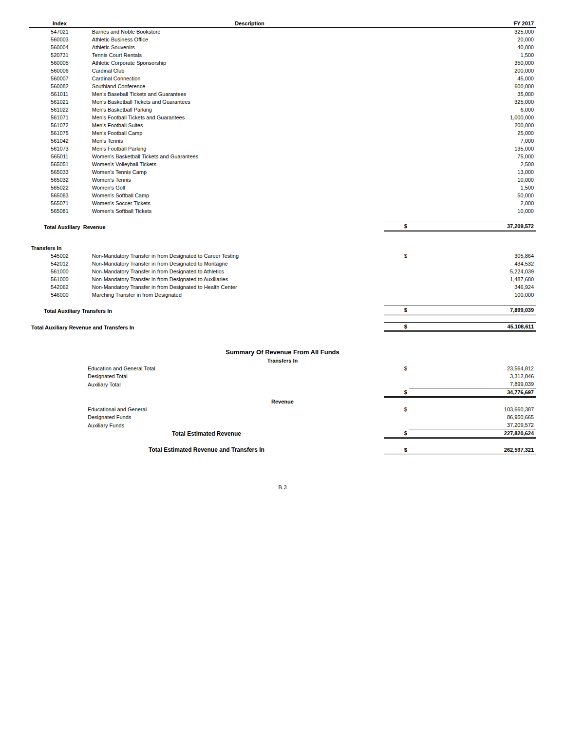| Index | Description | FY 2017 |
| --- | --- | --- |
| 547021 | Barnes and Noble Bookstore | 325,000 |
| 560003 | Athletic Business Office | 20,000 |
| 560004 | Athletic Souvenirs | 40,000 |
| 520731 | Tennis Court Rentals | 1,500 |
| 560005 | Athletic Corporate Sponsorship | 350,000 |
| 560006 | Cardinal Club | 200,000 |
| 560007 | Cardinal Connection | 45,000 |
| 560082 | Southland Conference | 600,000 |
| 561011 | Men's Baseball Tickets and Guarantees | 35,000 |
| 561021 | Men's Basketball Tickets and Guarantees | 325,000 |
| 561022 | Men's Basketball Parking | 6,000 |
| 561071 | Men's Football Tickets and Guarantees | 1,000,000 |
| 561072 | Men's Football Suites | 200,000 |
| 561075 | Men's Football Camp | 25,000 |
| 561042 | Men's Tennis | 7,000 |
| 561073 | Men's Football Parking | 135,000 |
| 565011 | Women's Basketball Tickets and Guarantees | 75,000 |
| 565051 | Women's Volleyball Tickets | 2,500 |
| 565033 | Women's Tennis Camp | 13,000 |
| 565032 | Women's Tennis | 10,000 |
| 565022 | Women's Golf | 1,500 |
| 565083 | Women's Softball Camp | 50,000 |
| 565071 | Women's Soccer Tickets | 2,000 |
| 565081 | Women's Softball Tickets | 10,000 |
| Total Auxiliary Revenue | $ | 37,209,572 |
| Transfers In |
| 545002 | Non-Mandatory Transfer in from Designated to Career Testing | $ | 305,864 |
| 542012 | Non-Mandatory Transfer in from Designated to Montagne | | 434,532 |
| 561000 | Non-Mandatory Transfer in from Designated to Athletics | | 5,224,039 |
| 561000 | Non-Mandatory Transfer in from Designated to Auxiliaries | | 1,487,680 |
| 542062 | Non-Mandatory Transfer in from Designated to Health Center | | 346,924 |
| 546000 | Marching Transfer in from Designated | | 100,000 |
| Total Auxiliary Transfers In | $ | 7,899,039 |
| Total Auxiliary Revenue and Transfers In | $ | 45,108,611 |
| Summary Of Revenue From All Funds |
| Transfers In |
| Education and General Total | $ | 23,564,812 |
| Designated Total | | 3,312,846 |
| Auxiliary Total | | 7,899,039 |
| | $ | 34,776,697 |
| Revenue |
| Educational and General | $ | 103,660,387 |
| Designated Funds | | 86,950,665 |
| Auxiliary Funds | | 37,209,572 |
| Total Estimated Revenue | $ | 227,820,624 |
| Total Estimated Revenue and Transfers In | $ | 262,597,321 |
B-3